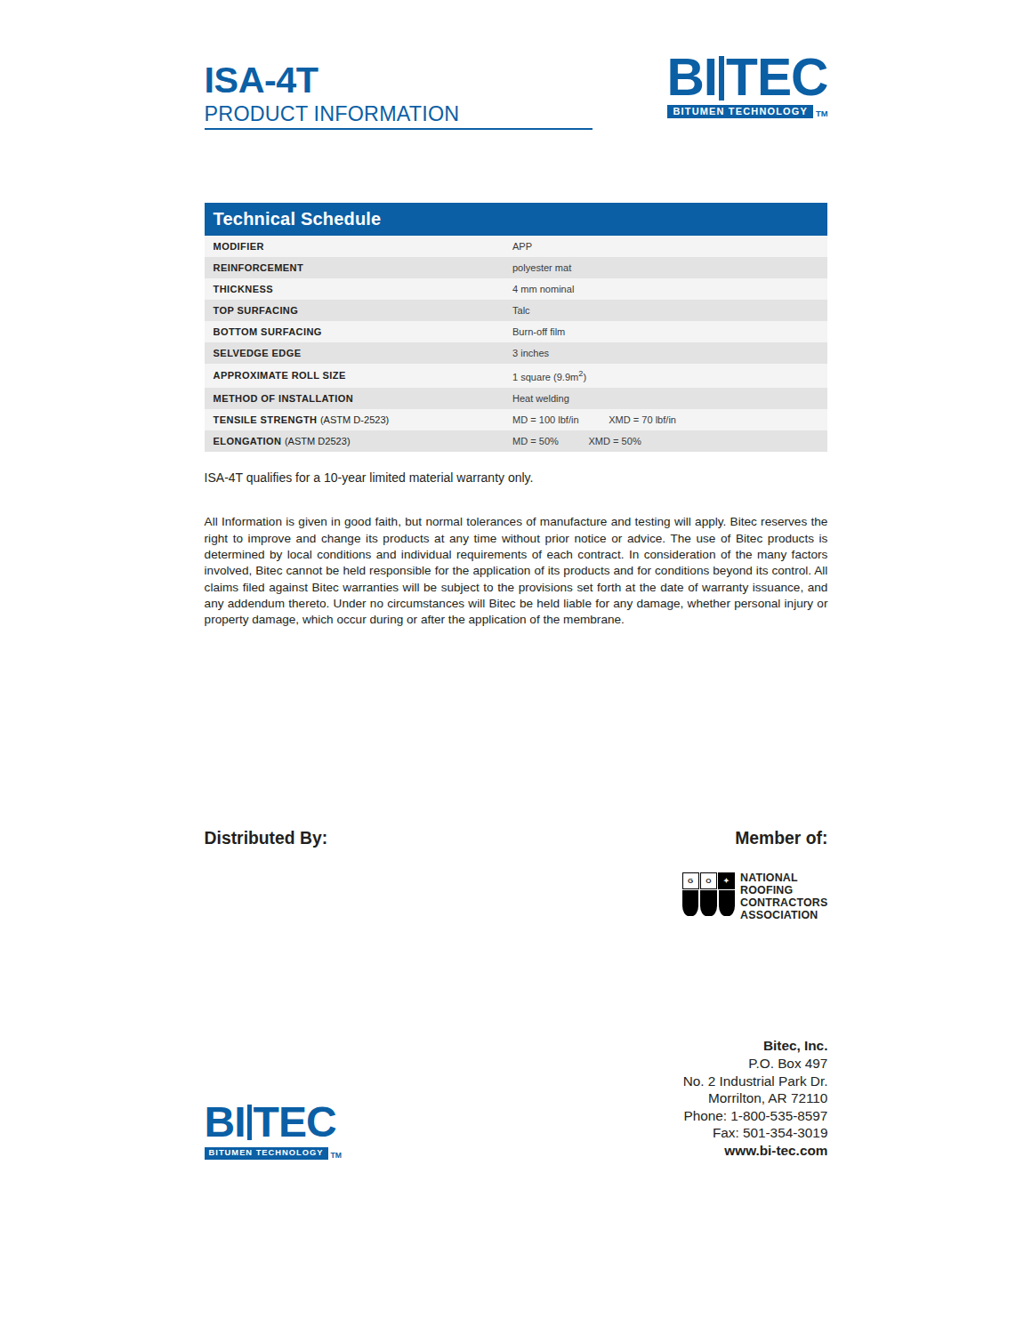ISA-4T
PRODUCT INFORMATION
BI TEC
BITUMEN TECHNOLOGY
TM
| Technical Schedule | |
| --- | --- |
| Modifier | APP |
| Reinforcement | polyester mat |
| Thickness | 4 mm nominal |
| Top Surfacing | Talc |
| Bottom Surfacing | Burn-off film |
| Selvedge Edge | 3 inches |
| Approximate Roll Size | 1 square (9.9m 2 ) |
| Method of Installation | Heat welding |
| Tensile Strength (ASTM D-2523) | MD = 100 lbf/in XMD = 70 lbf/in |
| Elongation (ASTM D2523) | MD = 50% XMD = 50% |
ISA-4T qualifies for a 10-year limited material warranty only.
All Information is given in good faith, but normal tolerances of manufacture and testing will apply. Bitec reserves the right to improve and change its products at any time without prior notice or advice. The use of Bitec products is determined by local conditions and individual requirements of each contract. In consideration of the many factors involved, Bitec cannot be held responsible for the application of its products and for conditions beyond its control. All claims filed against Bitec warranties will be subject to the provisions set forth at the date of warranty issuance, and any addendum thereto. Under no circumstances will Bitec be held liable for any damage, whether personal injury or property damage, which occur during or after the application of the membrane.
Distributed By:
Member of:
G
O
✦
NATIONAL
ROOFING
CONTRACTORS
ASSOCIATION
BI TEC
BITUMEN TECHNOLOGY
TM
Bitec, Inc.
P.O. Box 497
No. 2 Industrial Park Dr.
Morrilton, AR 72110
Phone: 1-800-535-8597
Fax: 501-354-3019
www.bi-tec.com